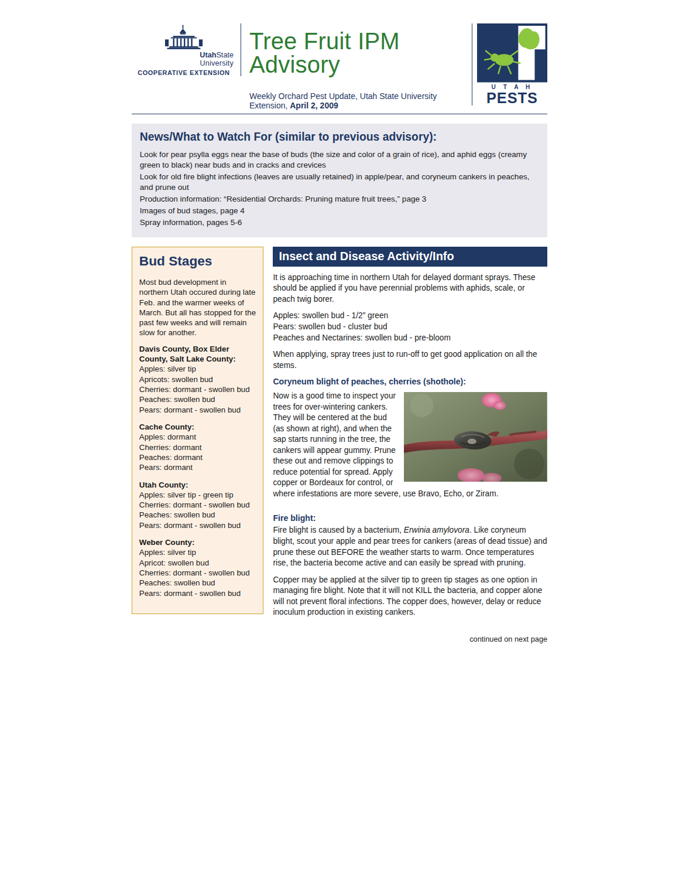Utah State
University
COOPERATIVE EXTENSION
Tree Fruit IPM Advisory
Weekly Orchard Pest Update, Utah State University Extension, April 2, 2009
U T A H
PESTS
News/What to Watch For (similar to previous advisory):
Look for pear psylla eggs near the base of buds (the size and color of a grain of rice), and aphid eggs (creamy green to black) near buds and in cracks and crevices
Look for old fire blight infections (leaves are usually retained) in apple/pear, and coryneum cankers in peaches, and prune out
Production information: “Residential Orchards: Pruning mature fruit trees,” page 3
Images of bud stages, page 4
Spray information, pages 5-6
Bud Stages
Most bud development in northern Utah occured during late Feb. and the warmer weeks of March. But all has stopped for the past few weeks and will remain slow for another.
Davis County, Box Elder County, Salt Lake County:
Apples: silver tip Apricots: swollen bud Cherries: dormant - swollen bud Peaches: swollen bud Pears: dormant - swollen bud
Cache County:
Apples: dormant Cherries: dormant Peaches: dormant Pears: dormant
Utah County:
Apples: silver tip - green tip Cherries: dormant - swollen bud Peaches: swollen bud Pears: dormant - swollen bud
Weber County:
Apples: silver tip Apricot: swollen bud Cherries: dormant - swollen bud Peaches: swollen bud Pears: dormant - swollen bud
Insect and Disease Activity/Info
It is approaching time in northern Utah for delayed dormant sprays. These should be applied if you have perennial problems with aphids, scale, or peach twig borer.
Apples: swollen bud - 1/2” green Pears: swollen bud - cluster bud Peaches and Nectarines: swollen bud - pre-bloom
When applying, spray trees just to run-off to get good application on all the stems.
Coryneum blight of peaches, cherries (shothole):
Now is a good time to inspect your trees for over-wintering cankers. They will be centered at the bud (as shown at right), and when the sap starts running in the tree, the cankers will appear gummy. Prune these out and remove clippings to reduce potential for spread. Apply copper or Bordeaux for control, or where infestations are more severe, use Bravo, Echo, or Ziram.
Fire blight:
Fire blight is caused by a bacterium, Erwinia amylovora. Like coryneum blight, scout your apple and pear trees for cankers (areas of dead tissue) and prune these out BEFORE the weather starts to warm. Once temperatures rise, the bacteria become active and can easily be spread with pruning.
Copper may be applied at the silver tip to green tip stages as one option in managing fire blight. Note that it will not KILL the bacteria, and copper alone will not prevent floral infections. The copper does, however, delay or reduce inoculum production in existing cankers.
continued on next page